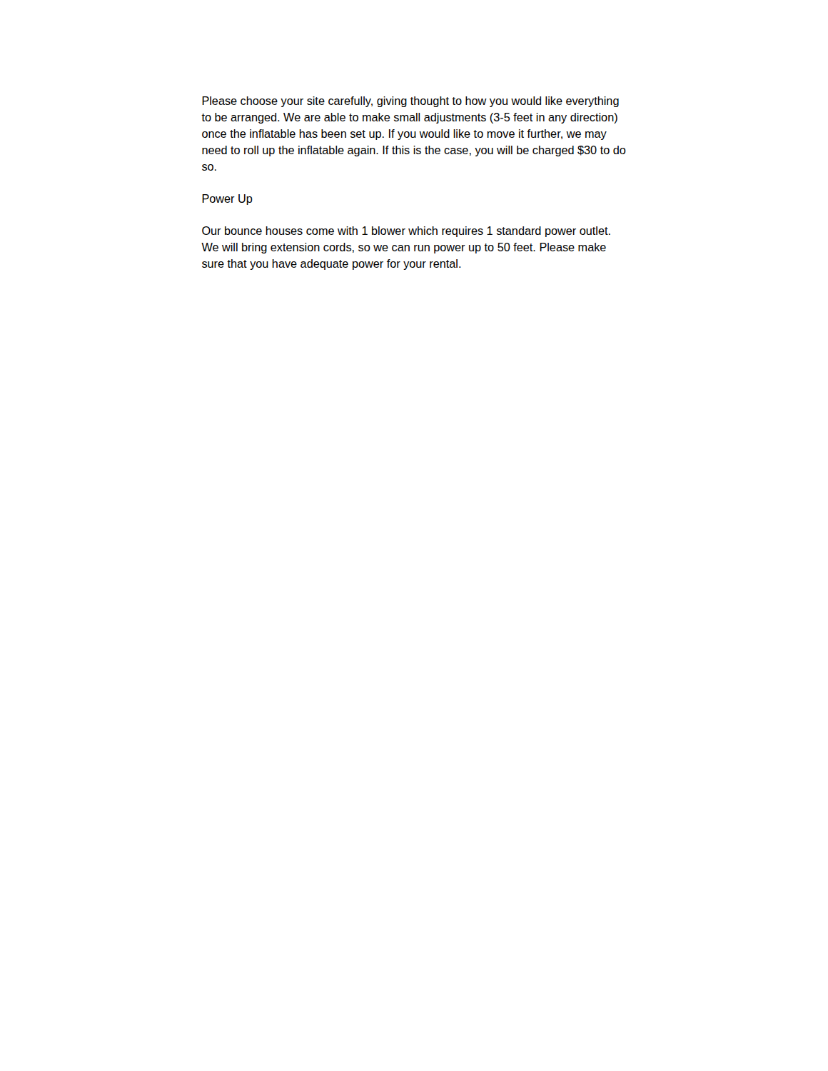Please choose your site carefully, giving thought to how you would like everything to be arranged. We are able to make small adjustments (3-5 feet in any direction) once the inflatable has been set up. If you would like to move it further, we may need to roll up the inflatable again. If this is the case, you will be charged $30 to do so.
Power Up
Our bounce houses come with 1 blower which requires 1 standard power outlet. We will bring extension cords, so we can run power up to 50 feet. Please make sure that you have adequate power for your rental.